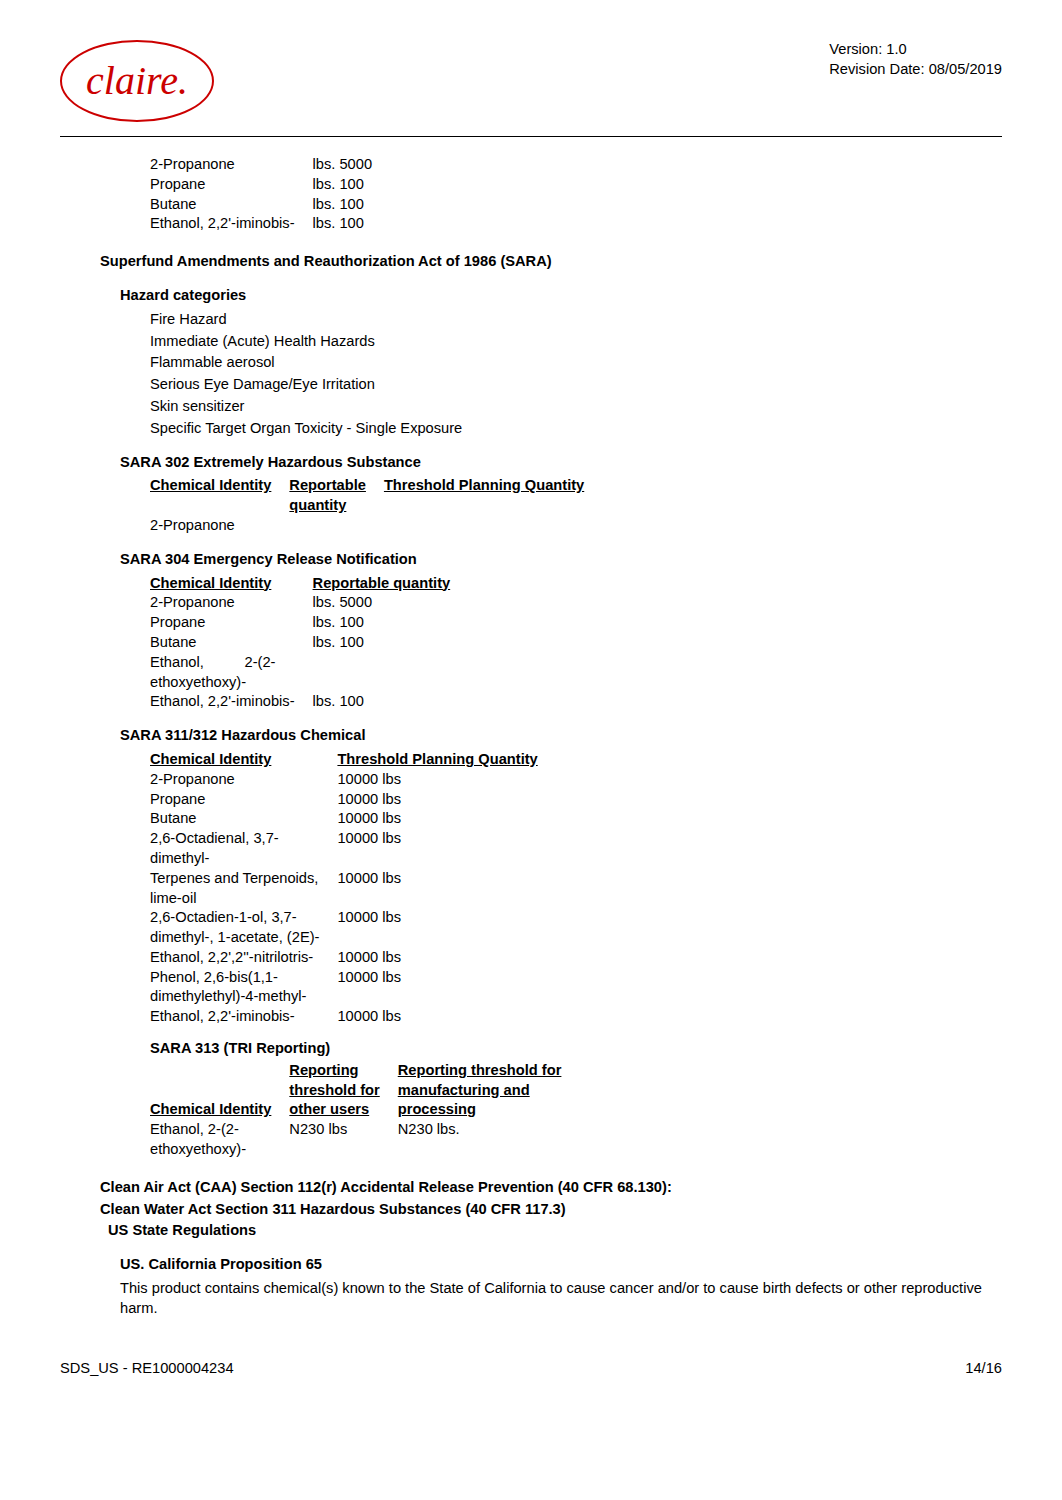claire.
Version: 1.0
Revision Date: 08/05/2019
| 2-Propanone | lbs. 5000 |
| Propane | lbs. 100 |
| Butane | lbs. 100 |
| Ethanol, 2,2'-iminobis- | lbs. 100 |
Superfund Amendments and Reauthorization Act of 1986 (SARA)
Hazard categories
Fire Hazard
Immediate (Acute) Health Hazards
Flammable aerosol
Serious Eye Damage/Eye Irritation
Skin sensitizer
Specific Target Organ Toxicity - Single Exposure
SARA 302 Extremely Hazardous Substance
| Chemical Identity | Reportable quantity | Threshold Planning Quantity |
| --- | --- | --- |
| 2-Propanone | | |
SARA 304 Emergency Release Notification
| Chemical Identity | Reportable quantity |
| --- | --- |
| 2-Propanone | lbs. 5000 |
| Propane | lbs. 100 |
| Butane | lbs. 100 |
| Ethanol, 2-(2- ethoxyethoxy)- | |
| Ethanol, 2,2'-iminobis- | lbs. 100 |
SARA 311/312 Hazardous Chemical
| Chemical Identity | Threshold Planning Quantity |
| --- | --- |
| 2-Propanone | 10000 lbs |
| Propane | 10000 lbs |
| Butane | 10000 lbs |
| 2,6-Octadienal, 3,7- dimethyl- | 10000 lbs |
| Terpenes and Terpenoids, lime-oil | 10000 lbs |
| 2,6-Octadien-1-ol, 3,7- dimethyl-, 1-acetate, (2E)- | 10000 lbs |
| Ethanol, 2,2',2''-nitrilotris- | 10000 lbs |
| Phenol, 2,6-bis(1,1- dimethylethyl)-4-methyl- | 10000 lbs |
| Ethanol, 2,2'-iminobis- | 10000 lbs |
SARA 313 (TRI Reporting)
| | Reporting threshold for | Reporting threshold for manufacturing and |
| --- | --- | --- |
| Chemical Identity | other users | processing |
| Ethanol, 2-(2- ethoxyethoxy)- | N230 lbs | N230 lbs. |
Clean Air Act (CAA) Section 112(r) Accidental Release Prevention (40 CFR 68.130):
Clean Water Act Section 311 Hazardous Substances (40 CFR 117.3)
US State Regulations
US. California Proposition 65
This product contains chemical(s) known to the State of California to cause cancer and/or to cause birth defects or other reproductive harm.
SDS_US - RE1000004234
14/16